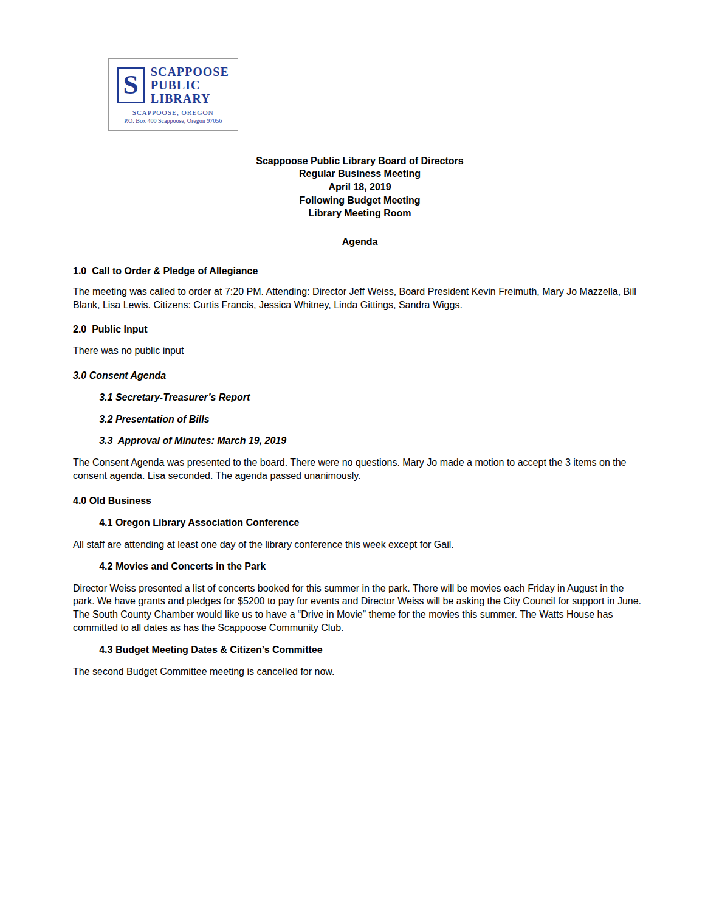SSCAPPOOSE
PUBLIC
LIBRARY
SCAPPOOSE, OREGON
P.O. Box 400 Scappoose, Oregon 97056
Scappoose Public Library Board of Directors Regular Business Meeting April 18, 2019 Following Budget Meeting Library Meeting Room
Agenda
1.0 Call to Order & Pledge of Allegiance
The meeting was called to order at 7:20 PM. Attending: Director Jeff Weiss, Board President Kevin Freimuth, Mary Jo Mazzella, Bill Blank, Lisa Lewis. Citizens: Curtis Francis, Jessica Whitney, Linda Gittings, Sandra Wiggs.
2.0 Public Input
There was no public input
3.0 Consent Agenda
3.1 Secretary-Treasurer’s Report
3.2 Presentation of Bills
3.3 Approval of Minutes: March 19, 2019
The Consent Agenda was presented to the board. There were no questions. Mary Jo made a motion to accept the 3 items on the consent agenda. Lisa seconded. The agenda passed unanimously.
4.0 Old Business
4.1 Oregon Library Association Conference
All staff are attending at least one day of the library conference this week except for Gail.
4.2 Movies and Concerts in the Park
Director Weiss presented a list of concerts booked for this summer in the park. There will be movies each Friday in August in the park. We have grants and pledges for $5200 to pay for events and Director Weiss will be asking the City Council for support in June. The South County Chamber would like us to have a “Drive in Movie” theme for the movies this summer. The Watts House has committed to all dates as has the Scappoose Community Club.
4.3 Budget Meeting Dates & Citizen’s Committee
The second Budget Committee meeting is cancelled for now.